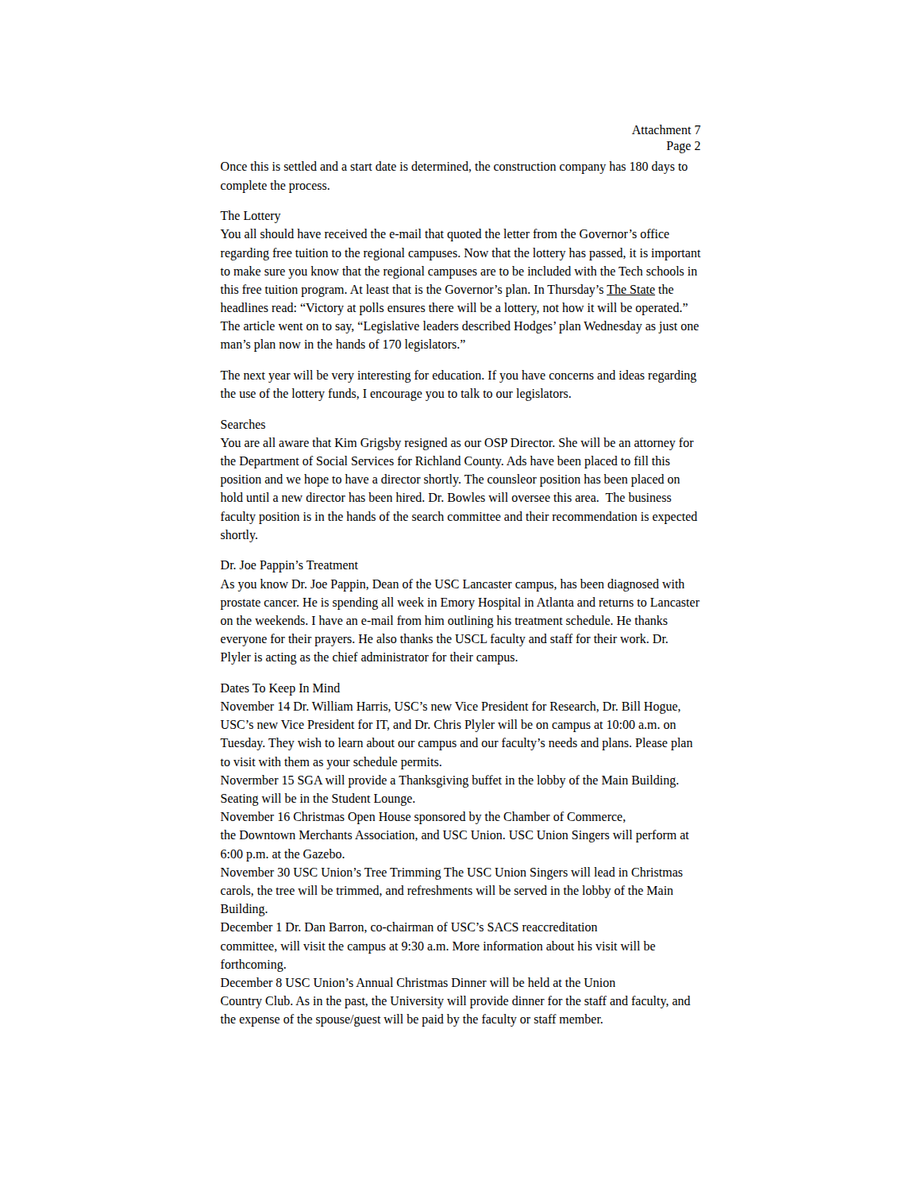Attachment 7
Page 2
Once this is settled and a start date is determined, the construction company has 180 days to complete the process.
The Lottery
You all should have received the e-mail that quoted the letter from the Governor’s office regarding free tuition to the regional campuses. Now that the lottery has passed, it is important to make sure you know that the regional campuses are to be included with the Tech schools in this free tuition program. At least that is the Governor’s plan. In Thursday’s The State the headlines read: “Victory at polls ensures there will be a lottery, not how it will be operated.” The article went on to say, “Legislative leaders described Hodges’ plan Wednesday as just one man’s plan now in the hands of 170 legislators.”
The next year will be very interesting for education. If you have concerns and ideas regarding the use of the lottery funds, I encourage you to talk to our legislators.
Searches
You are all aware that Kim Grigsby resigned as our OSP Director. She will be an attorney for the Department of Social Services for Richland County. Ads have been placed to fill this position and we hope to have a director shortly. The counsleor position has been placed on hold until a new director has been hired. Dr. Bowles will oversee this area. The business faculty position is in the hands of the search committee and their recommendation is expected shortly.
Dr. Joe Pappin’s Treatment
As you know Dr. Joe Pappin, Dean of the USC Lancaster campus, has been diagnosed with prostate cancer. He is spending all week in Emory Hospital in Atlanta and returns to Lancaster on the weekends. I have an e-mail from him outlining his treatment schedule. He thanks everyone for their prayers. He also thanks the USCL faculty and staff for their work. Dr. Plyler is acting as the chief administrator for their campus.
Dates To Keep In Mind
November 14 Dr. William Harris, USC’s new Vice President for Research, Dr. Bill Hogue, USC’s new Vice President for IT, and Dr. Chris Plyler will be on campus at 10:00 a.m. on Tuesday. They wish to learn about our campus and our faculty’s needs and plans. Please plan to visit with them as your schedule permits.
Novermber 15 SGA will provide a Thanksgiving buffet in the lobby of the Main Building. Seating will be in the Student Lounge.
November 16 Christmas Open House sponsored by the Chamber of Commerce,
the Downtown Merchants Association, and USC Union. USC Union Singers will perform at 6:00 p.m. at the Gazebo.
November 30 USC Union’s Tree Trimming The USC Union Singers will lead in Christmas carols, the tree will be trimmed, and refreshments will be served in the lobby of the Main Building.
December 1 Dr. Dan Barron, co-chairman of USC’s SACS reaccreditation
committee, will visit the campus at 9:30 a.m. More information about his visit will be forthcoming.
December 8 USC Union’s Annual Christmas Dinner will be held at the Union
Country Club. As in the past, the University will provide dinner for the staff and faculty, and the expense of the spouse/guest will be paid by the faculty or staff member.